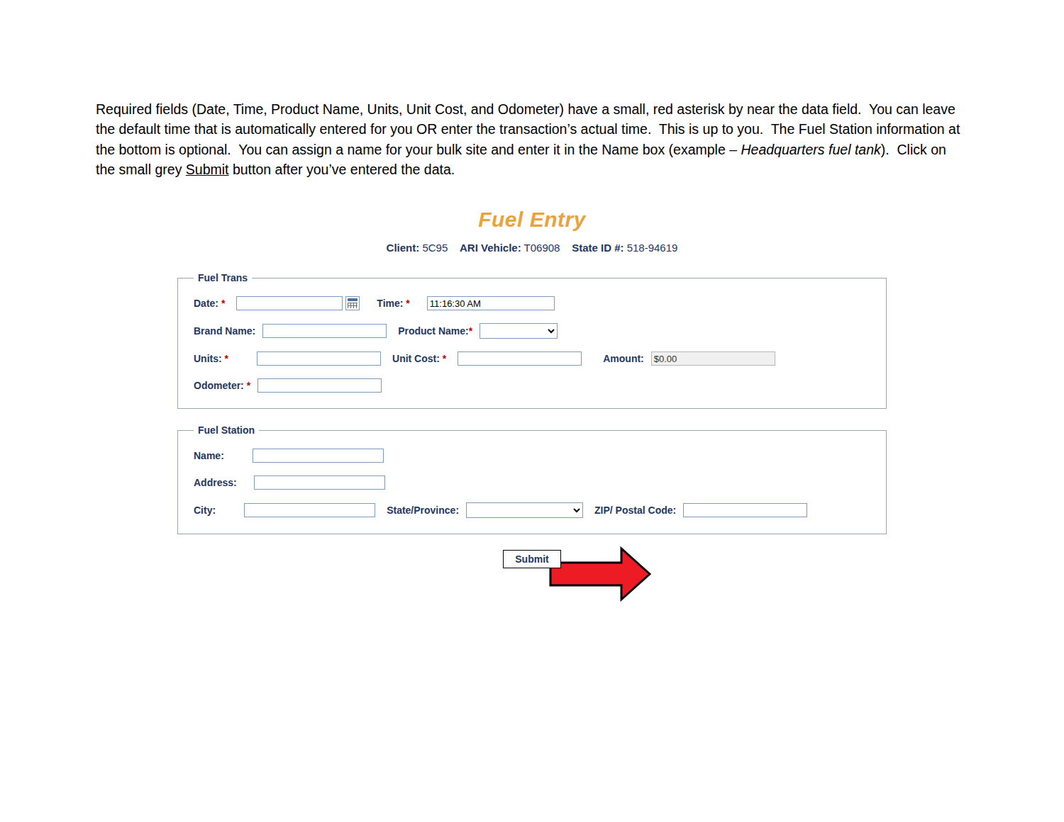Required fields (Date, Time, Product Name, Units, Unit Cost, and Odometer) have a small, red asterisk by near the data field. You can leave the default time that is automatically entered for you OR enter the transaction’s actual time. This is up to you. The Fuel Station information at the bottom is optional. You can assign a name for your bulk site and enter it in the Name box (example – Headquarters fuel tank). Click on the small grey Submit button after you’ve entered the data.
Fuel Entry
Client: 5C95 ARI Vehicle: T06908 State ID #: 518-94619
Fuel Trans
Date: *
Time: *
Brand Name:
Product Name:*
Units: *
Unit Cost: *
Amount:
Odometer: *
Fuel Station
Name:
Address:
City:
State/Province:
ZIP/ Postal Code:
Submit